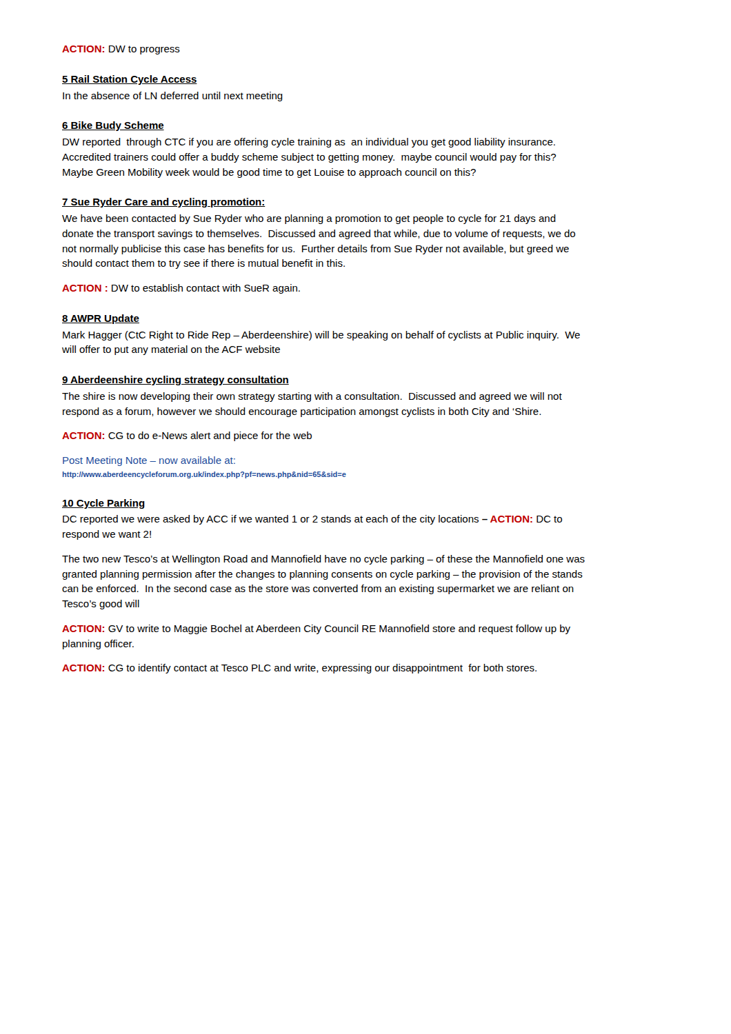ACTION: DW to progress
5 Rail Station Cycle Access
In the absence of LN deferred until next meeting
6 Bike Budy Scheme
DW reported through CTC if you are offering cycle training as an individual you get good liability insurance. Accredited trainers could offer a buddy scheme subject to getting money. maybe council would pay for this? Maybe Green Mobility week would be good time to get Louise to approach council on this?
7 Sue Ryder Care and cycling promotion:
We have been contacted by Sue Ryder who are planning a promotion to get people to cycle for 21 days and donate the transport savings to themselves. Discussed and agreed that while, due to volume of requests, we do not normally publicise this case has benefits for us. Further details from Sue Ryder not available, but greed we should contact them to try see if there is mutual benefit in this.
ACTION : DW to establish contact with SueR again.
8 AWPR Update
Mark Hagger (CtC Right to Ride Rep – Aberdeenshire) will be speaking on behalf of cyclists at Public inquiry. We will offer to put any material on the ACF website
9 Aberdeenshire cycling strategy consultation
The shire is now developing their own strategy starting with a consultation. Discussed and agreed we will not respond as a forum, however we should encourage participation amongst cyclists in both City and ‘Shire.
ACTION: CG to do e-News alert and piece for the web
Post Meeting Note – now available at:
http://www.aberdeencycleforum.org.uk/index.php?pf=news.php&nid=65&sid=e
10 Cycle Parking
DC reported we were asked by ACC if we wanted 1 or 2 stands at each of the city locations – ACTION: DC to respond we want 2!
The two new Tesco’s at Wellington Road and Mannofield have no cycle parking – of these the Mannofield one was granted planning permission after the changes to planning consents on cycle parking – the provision of the stands can be enforced. In the second case as the store was converted from an existing supermarket we are reliant on Tesco’s good will
ACTION: GV to write to Maggie Bochel at Aberdeen City Council RE Mannofield store and request follow up by planning officer.
ACTION: CG to identify contact at Tesco PLC and write, expressing our disappointment for both stores.